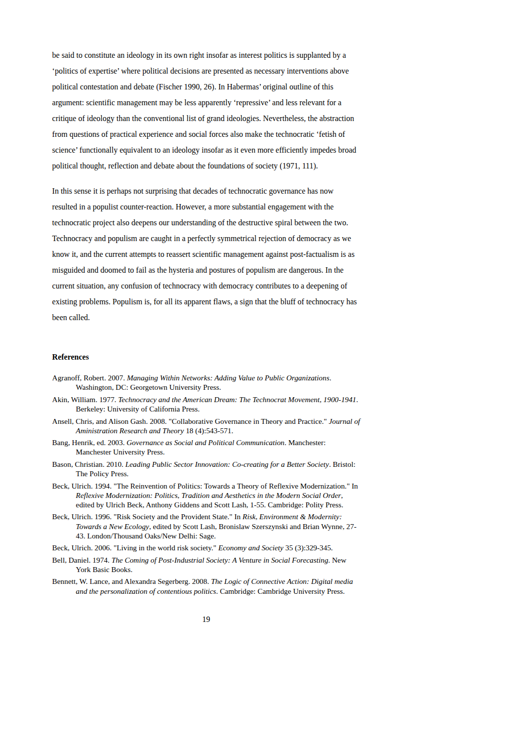be said to constitute an ideology in its own right insofar as interest politics is supplanted by a ‘politics of expertise’ where political decisions are presented as necessary interventions above political contestation and debate (Fischer 1990, 26). In Habermas’ original outline of this argument: scientific management may be less apparently ‘repressive’ and less relevant for a critique of ideology than the conventional list of grand ideologies. Nevertheless, the abstraction from questions of practical experience and social forces also make the technocratic ‘fetish of science’ functionally equivalent to an ideology insofar as it even more efficiently impedes broad political thought, reflection and debate about the foundations of society (1971, 111).
In this sense it is perhaps not surprising that decades of technocratic governance has now resulted in a populist counter-reaction. However, a more substantial engagement with the technocratic project also deepens our understanding of the destructive spiral between the two. Technocracy and populism are caught in a perfectly symmetrical rejection of democracy as we know it, and the current attempts to reassert scientific management against post-factualism is as misguided and doomed to fail as the hysteria and postures of populism are dangerous. In the current situation, any confusion of technocracy with democracy contributes to a deepening of existing problems. Populism is, for all its apparent flaws, a sign that the bluff of technocracy has been called.
References
Agranoff, Robert. 2007. Managing Within Networks: Adding Value to Public Organizations. Washington, DC: Georgetown University Press.
Akin, William. 1977. Technocracy and the American Dream: The Technocrat Movement, 1900-1941. Berkeley: University of California Press.
Ansell, Chris, and Alison Gash. 2008. "Collaborative Governance in Theory and Practice." Journal of Aministration Research and Theory 18 (4):543-571.
Bang, Henrik, ed. 2003. Governance as Social and Political Communication. Manchester: Manchester University Press.
Bason, Christian. 2010. Leading Public Sector Innovation: Co-creating for a Better Society. Bristol: The Policy Press.
Beck, Ulrich. 1994. "The Reinvention of Politics: Towards a Theory of Reflexive Modernization." In Reflexive Modernization: Politics, Tradition and Aesthetics in the Modern Social Order, edited by Ulrich Beck, Anthony Giddens and Scott Lash, 1-55. Cambridge: Polity Press.
Beck, Ulrich. 1996. "Risk Society and the Provident State." In Risk, Environment & Modernity: Towards a New Ecology, edited by Scott Lash, Bronislaw Szerszynski and Brian Wynne, 27-43. London/Thousand Oaks/New Delhi: Sage.
Beck, Ulrich. 2006. "Living in the world risk society." Economy and Society 35 (3):329-345.
Bell, Daniel. 1974. The Coming of Post-Industrial Society: A Venture in Social Forecasting. New York Basic Books.
Bennett, W. Lance, and Alexandra Segerberg. 2008. The Logic of Connective Action: Digital media and the personalization of contentious politics. Cambridge: Cambridge University Press.
19